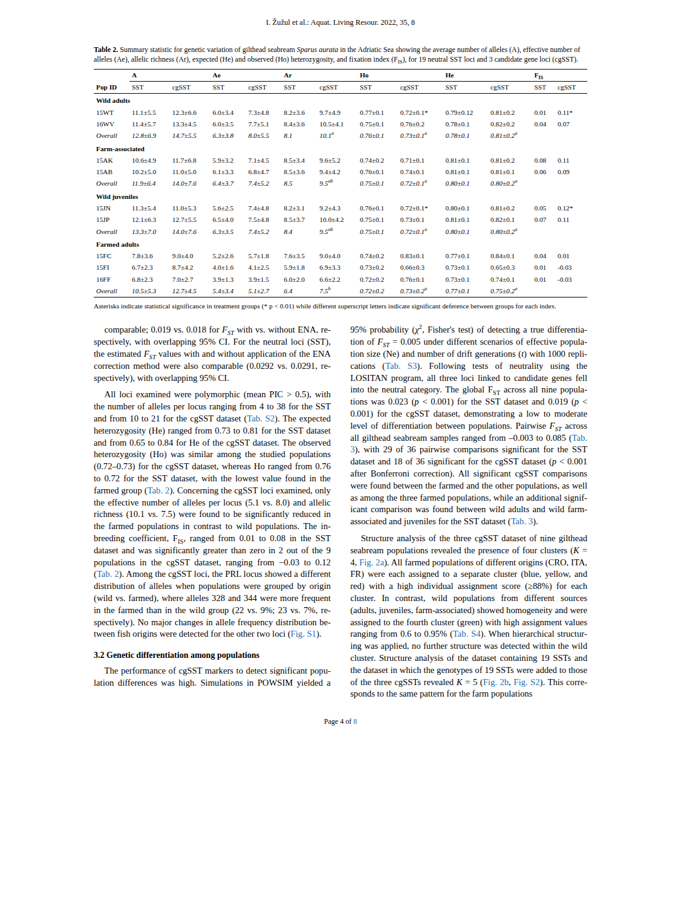I. Žužul et al.: Aquat. Living Resour. 2022, 35, 8
Table 2. Summary statistic for genetic variation of gilthead seabream Sparus aurata in the Adriatic Sea showing the average number of alleles (A), effective number of alleles (Ae), allelic richness (Ar), expected (He) and observed (Ho) heterozygosity, and fixation index (FIS), for 19 neutral SST loci and 3 candidate gene loci (cgSST).
| Pop ID | A | Ae | Ar | Ho | He | F IS |
| --- | --- | --- | --- | --- | --- | --- |
| SST | cgSST | SST | cgSST | SST | cgSST | SST | cgSST | SST | cgSST | SST | cgSST |
| Wild adults |
| 15WT | 11.1±5.5 | 12.3±6.6 | 6.0±3.4 | 7.3±4.8 | 8.2±3.6 | 9.7±4.9 | 0.77±0.1 | 0.72±0.1* | 0.79±0.12 | 0.81±0.2 | 0.01 | 0.11* |
| 16WV | 11.4±5.7 | 13.3±4.5 | 6.0±3.5 | 7.7±5.1 | 8.4±3.6 | 10.5±4.1 | 0.75±0.1 | 0.76±0.2 | 0.78±0.1 | 0.82±0.2 | 0.04 | 0.07 |
| Overall | 12.8±6.9 | 14.7±5.5 | 6.3±3.8 | 8.0±5.5 | 8.1 | 10.1 a | 0.76±0.1 | 0.73±0.1 a | 0.78±0.1 | 0.81±0.2 a | | |
| Farm-associated |
| 15AK | 10.6±4.9 | 11.7±6.8 | 5.9±3.2 | 7.1±4.5 | 8.5±3.4 | 9.6±5.2 | 0.74±0.2 | 0.71±0.1 | 0.81±0.1 | 0.81±0.2 | 0.08 | 0.11 |
| 15AB | 10.2±5.0 | 11.0±5.0 | 6.1±3.3 | 6.8±4.7 | 8.5±3.6 | 9.4±4.2 | 0.76±0.1 | 0.74±0.1 | 0.81±0.1 | 0.81±0.1 | 0.06 | 0.09 |
| Overall | 11.9±6.4 | 14.0±7.6 | 6.4±3.7 | 7.4±5.2 | 8.5 | 9.5 ab | 0.75±0.1 | 0.72±0.1 a | 0.80±0.1 | 0.80±0.2 a | | |
| Wild juveniles |
| 15JN | 11.3±5.4 | 11.0±5.3 | 5.6±2.5 | 7.4±4.8 | 8.2±3.1 | 9.2±4.3 | 0.76±0.1 | 0.72±0.1* | 0.80±0.1 | 0.81±0.2 | 0.05 | 0.12* |
| 15JP | 12.1±6.3 | 12.7±5.5 | 6.5±4.0 | 7.5±4.8 | 8.5±3.7 | 10.0±4.2 | 0.75±0.1 | 0.73±0.1 | 0.81±0.1 | 0.82±0.1 | 0.07 | 0.11 |
| Overall | 13.3±7.0 | 14.0±7.6 | 6.3±3.5 | 7.4±5.2 | 8.4 | 9.5 ab | 0.75±0.1 | 0.72±0.1 a | 0.80±0.1 | 0.80±0.2 a | | |
| Farmed adults |
| 15FC | 7.8±3.6 | 9.0±4.0 | 5.2±2.6 | 5.7±1.8 | 7.6±3.5 | 9.0±4.0 | 0.74±0.2 | 0.83±0.1 | 0.77±0.1 | 0.84±0.1 | 0.04 | 0.01 |
| 15FI | 6.7±2.3 | 8.7±4.2 | 4.0±1.6 | 4.1±2.5 | 5.9±1.8 | 6.9±3.3 | 0.73±0.2 | 0.66±0.3 | 0.73±0.1 | 0.65±0.3 | 0.01 | -0.03 |
| 16FF | 6.8±2.3 | 7.0±2.7 | 3.9±1.3 | 3.9±1.5 | 6.0±2.0 | 6.6±2.2 | 0.72±0.2 | 0.76±0.1 | 0.73±0.1 | 0.74±0.1 | 0.01 | -0.03 |
| Overall | 10.5±5.3 | 12.7±4.5 | 5.4±3.4 | 5.1±2.7 | 6.4 | 7.5 b | 0.72±0.2 | 0.73±0.2 a | 0.77±0.1 | 0.75±0.2 a | | |
Asterisks indicate statistical significance in treatment groups (* p < 0.01) while different superscript letters indicate significant deference between groups for each index.
comparable; 0.019 vs. 0.018 for FST with vs. without ENA, respectively, with overlapping 95% CI. For the neutral loci (SST), the estimated FST values with and without application of the ENA correction method were also comparable (0.0292 vs. 0.0291, respectively), with overlapping 95% CI.
All loci examined were polymorphic (mean PIC > 0.5), with the number of alleles per locus ranging from 4 to 38 for the SST and from 10 to 21 for the cgSST dataset (Tab. S2). The expected heterozygosity (He) ranged from 0.73 to 0.81 for the SST dataset and from 0.65 to 0.84 for He of the cgSST dataset. The observed heterozygosity (Ho) was similar among the studied populations (0.72–0.73) for the cgSST dataset, whereas Ho ranged from 0.76 to 0.72 for the SST dataset, with the lowest value found in the farmed group (Tab. 2). Concerning the cgSST loci examined, only the effective number of alleles per locus (5.1 vs. 8.0) and allelic richness (10.1 vs. 7.5) were found to be significantly reduced in the farmed populations in contrast to wild populations. The inbreeding coefficient, FIS, ranged from 0.01 to 0.08 in the SST dataset and was significantly greater than zero in 2 out of the 9 populations in the cgSST dataset, ranging from −0.03 to 0.12 (Tab. 2). Among the cgSST loci, the PRL locus showed a different distribution of alleles when populations were grouped by origin (wild vs. farmed), where alleles 328 and 344 were more frequent in the farmed than in the wild group (22 vs. 9%; 23 vs. 7%, respectively). No major changes in allele frequency distribution between fish origins were detected for the other two loci (Fig. S1).
3.2 Genetic differentiation among populations
The performance of cgSST markers to detect significant population differences was high. Simulations in POWSIM yielded a 95% probability (χ2, Fisher's test) of detecting a true differentiation of FST = 0.005 under different scenarios of effective population size (Ne) and number of drift generations (t) with 1000 replications (Tab. S3). Following tests of neutrality using the LOSITAN program, all three loci linked to candidate genes fell into the neutral category. The global FST across all nine populations was 0.023 (p < 0.001) for the SST dataset and 0.019 (p < 0.001) for the cgSST dataset, demonstrating a low to moderate level of differentiation between populations. Pairwise FST across all gilthead seabream samples ranged from –0.003 to 0.085 (Tab. 3), with 29 of 36 pairwise comparisons significant for the SST dataset and 18 of 36 significant for the cgSST dataset (p < 0.001 after Bonferroni correction). All significant cgSST comparisons were found between the farmed and the other populations, as well as among the three farmed populations, while an additional significant comparison was found between wild adults and wild farm-associated and juveniles for the SST dataset (Tab. 3).
Structure analysis of the three cgSST dataset of nine gilthead seabream populations revealed the presence of four clusters (K = 4, Fig. 2a). All farmed populations of different origins (CRO, ITA, FR) were each assigned to a separate cluster (blue, yellow, and red) with a high individual assignment score (≥88%) for each cluster. In contrast, wild populations from different sources (adults, juveniles, farm-associated) showed homogeneity and were assigned to the fourth cluster (green) with high assignment values ranging from 0.6 to 0.95% (Tab. S4). When hierarchical structuring was applied, no further structure was detected within the wild cluster. Structure analysis of the dataset containing 19 SSTs and the dataset in which the genotypes of 19 SSTs were added to those of the three cgSSTs revealed K = 5 (Fig. 2b, Fig. S2). This corresponds to the same pattern for the farm populations
Page 4 of 8